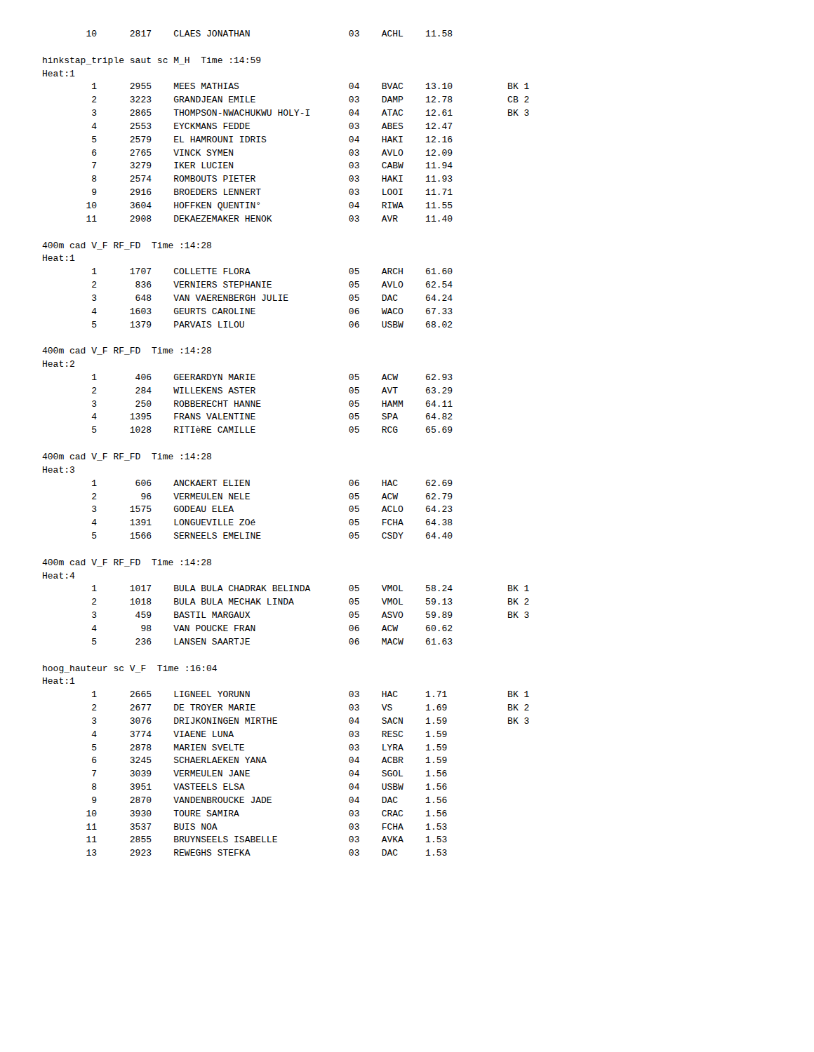10      2817    CLAES JONATHAN                  03    ACHL    11.58

hinkstap_triple saut sc M_H  Time :14:59
Heat:1
         1      2955    MEES MATHIAS                    04    BVAC    13.10          BK 1
         2      3223    GRANDJEAN EMILE                 03    DAMP    12.78          CB 2
         3      2865    THOMPSON-NWACHUKWU HOLY-I       04    ATAC    12.61          BK 3
         4      2553    EYCKMANS FEDDE                  03    ABES    12.47
         5      2579    EL HAMROUNI IDRIS               04    HAKI    12.16
         6      2765    VINCK SYMEN                     03    AVLO    12.09
         7      3279    IKER LUCIEN                     03    CABW    11.94
         8      2574    ROMBOUTS PIETER                 03    HAKI    11.93
         9      2916    BROEDERS LENNERT                03    LOOI    11.71
        10      3604    HOFFKEN QUENTIN°                04    RIWA    11.55
        11      2908    DEKAEZEMAKER HENOK              03    AVR     11.40

400m cad V_F RF_FD  Time :14:28
Heat:1
         1      1707    COLLETTE FLORA                  05    ARCH    61.60
         2       836    VERNIERS STEPHANIE              05    AVLO    62.54
         3       648    VAN VAERENBERGH JULIE           05    DAC     64.24
         4      1603    GEURTS CAROLINE                 06    WACO    67.33
         5      1379    PARVAIS LILOU                   06    USBW    68.02

400m cad V_F RF_FD  Time :14:28
Heat:2
         1       406    GEERARDYN MARIE                 05    ACW     62.93
         2       284    WILLEKENS ASTER                 05    AVT     63.29
         3       250    ROBBERECHT HANNE                05    HAMM    64.11
         4      1395    FRANS VALENTINE                 05    SPA     64.82
         5      1028    RITIèRE CAMILLE                 05    RCG     65.69

400m cad V_F RF_FD  Time :14:28
Heat:3
         1       606    ANCKAERT ELIEN                  06    HAC     62.69
         2        96    VERMEULEN NELE                  05    ACW     62.79
         3      1575    GODEAU ELEA                     05    ACLO    64.23
         4      1391    LONGUEVILLE ZOé                 05    FCHA    64.38
         5      1566    SERNEELS EMELINE                05    CSDY    64.40

400m cad V_F RF_FD  Time :14:28
Heat:4
         1      1017    BULA BULA CHADRAK BELINDA       05    VMOL    58.24          BK 1
         2      1018    BULA BULA MECHAK LINDA          05    VMOL    59.13          BK 2
         3       459    BASTIL MARGAUX                  05    ASVO    59.89          BK 3
         4        98    VAN POUCKE FRAN                 06    ACW     60.62
         5       236    LANSEN SAARTJE                  06    MACW    61.63

hoog_hauteur sc V_F  Time :16:04
Heat:1
         1      2665    LIGNEEL YORUNN                  03    HAC     1.71           BK 1
         2      2677    DE TROYER MARIE                 03    VS      1.69           BK 2
         3      3076    DRIJKONINGEN MIRTHE             04    SACN    1.59           BK 3
         4      3774    VIAENE LUNA                     03    RESC    1.59
         5      2878    MARIEN SVELTE                   03    LYRA    1.59
         6      3245    SCHAERLAEKEN YANA               04    ACBR    1.59
         7      3039    VERMEULEN JANE                  04    SGOL    1.56
         8      3951    VASTEELS ELSA                   04    USBW    1.56
         9      2870    VANDENBROUCKE JADE              04    DAC     1.56
        10      3930    TOURE SAMIRA                    03    CRAC    1.56
        11      3537    BUIS NOA                        03    FCHA    1.53
        11      2855    BRUYNSEELS ISABELLE             03    AVKA    1.53
        13      2923    REWEGHS STEFKA                  03    DAC     1.53